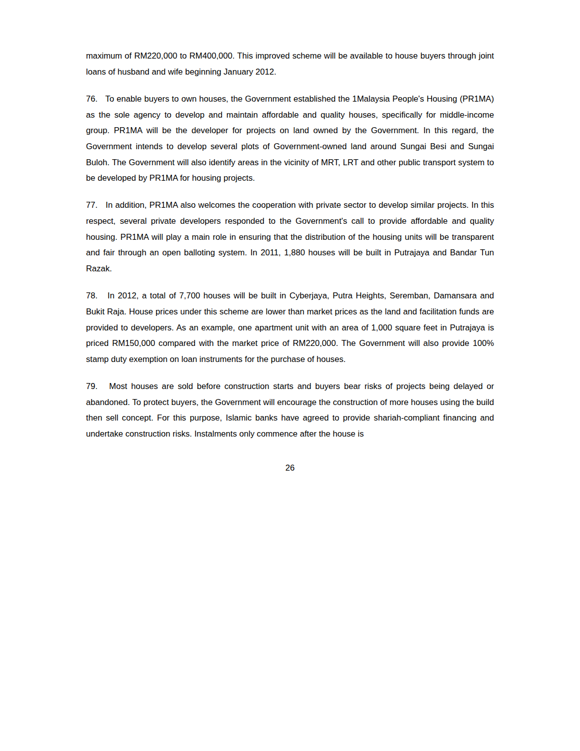maximum of RM220,000 to RM400,000. This improved scheme will be available to house buyers through joint loans of husband and wife beginning January 2012.
76. To enable buyers to own houses, the Government established the 1Malaysia People's Housing (PR1MA) as the sole agency to develop and maintain affordable and quality houses, specifically for middle-income group. PR1MA will be the developer for projects on land owned by the Government. In this regard, the Government intends to develop several plots of Government-owned land around Sungai Besi and Sungai Buloh. The Government will also identify areas in the vicinity of MRT, LRT and other public transport system to be developed by PR1MA for housing projects.
77. In addition, PR1MA also welcomes the cooperation with private sector to develop similar projects. In this respect, several private developers responded to the Government's call to provide affordable and quality housing. PR1MA will play a main role in ensuring that the distribution of the housing units will be transparent and fair through an open balloting system. In 2011, 1,880 houses will be built in Putrajaya and Bandar Tun Razak.
78. In 2012, a total of 7,700 houses will be built in Cyberjaya, Putra Heights, Seremban, Damansara and Bukit Raja. House prices under this scheme are lower than market prices as the land and facilitation funds are provided to developers. As an example, one apartment unit with an area of 1,000 square feet in Putrajaya is priced RM150,000 compared with the market price of RM220,000. The Government will also provide 100% stamp duty exemption on loan instruments for the purchase of houses.
79. Most houses are sold before construction starts and buyers bear risks of projects being delayed or abandoned. To protect buyers, the Government will encourage the construction of more houses using the build then sell concept. For this purpose, Islamic banks have agreed to provide shariah-compliant financing and undertake construction risks. Instalments only commence after the house is
26